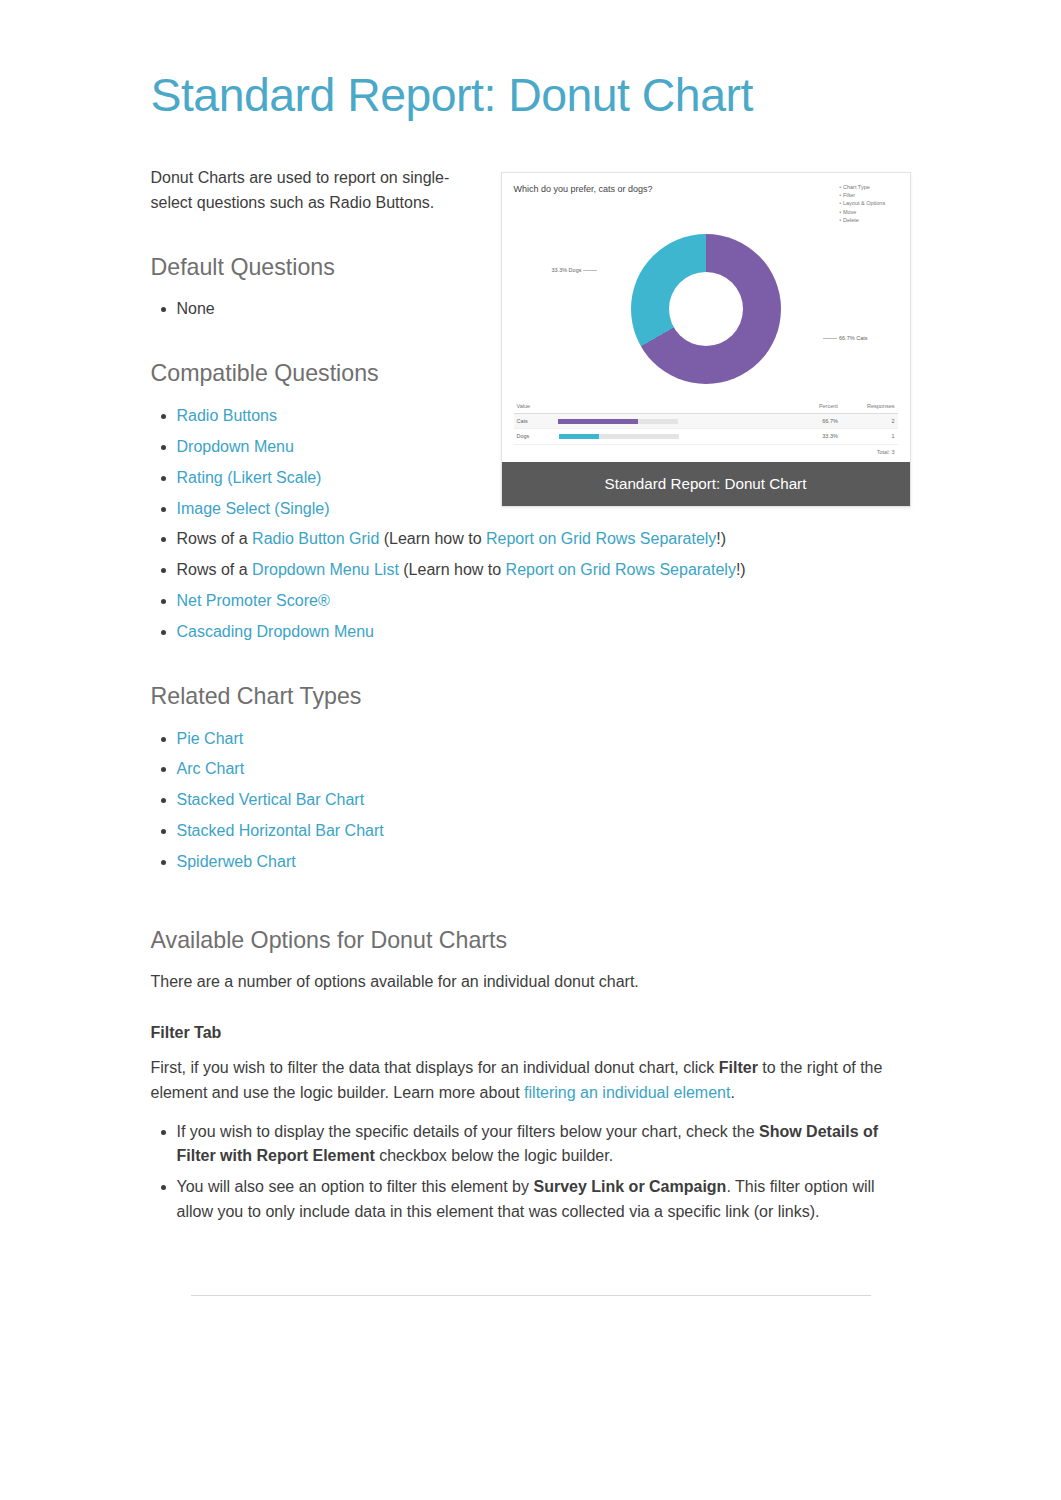Standard Report: Donut Chart
Which do you prefer, cats or dogs?
Chart Type Filter Layout & Options Move Delete
33.3% Dogs
66.7% Cats
| Value | Percent | Responses |
| --- | --- | --- |
| Cats | 66.7% | 2 |
| Dogs | 33.3% | 1 |
Total: 3
Standard Report: Donut Chart
Donut Charts are used to report on single-select questions such as Radio Buttons.
Default Questions
None
Compatible Questions
Radio Buttons
Dropdown Menu
Rating (Likert Scale)
Image Select (Single)
Rows of a Radio Button Grid (Learn how to Report on Grid Rows Separately!)
Rows of a Dropdown Menu List (Learn how to Report on Grid Rows Separately!)
Net Promoter Score®
Cascading Dropdown Menu
Related Chart Types
Pie Chart
Arc Chart
Stacked Vertical Bar Chart
Stacked Horizontal Bar Chart
Spiderweb Chart
Available Options for Donut Charts
There are a number of options available for an individual donut chart.
Filter Tab
First, if you wish to filter the data that displays for an individual donut chart, click Filter to the right of the element and use the logic builder. Learn more about filtering an individual element.
If you wish to display the specific details of your filters below your chart, check the Show Details of Filter with Report Element checkbox below the logic builder.
You will also see an option to filter this element by Survey Link or Campaign. This filter option will allow you to only include data in this element that was collected via a specific link (or links).